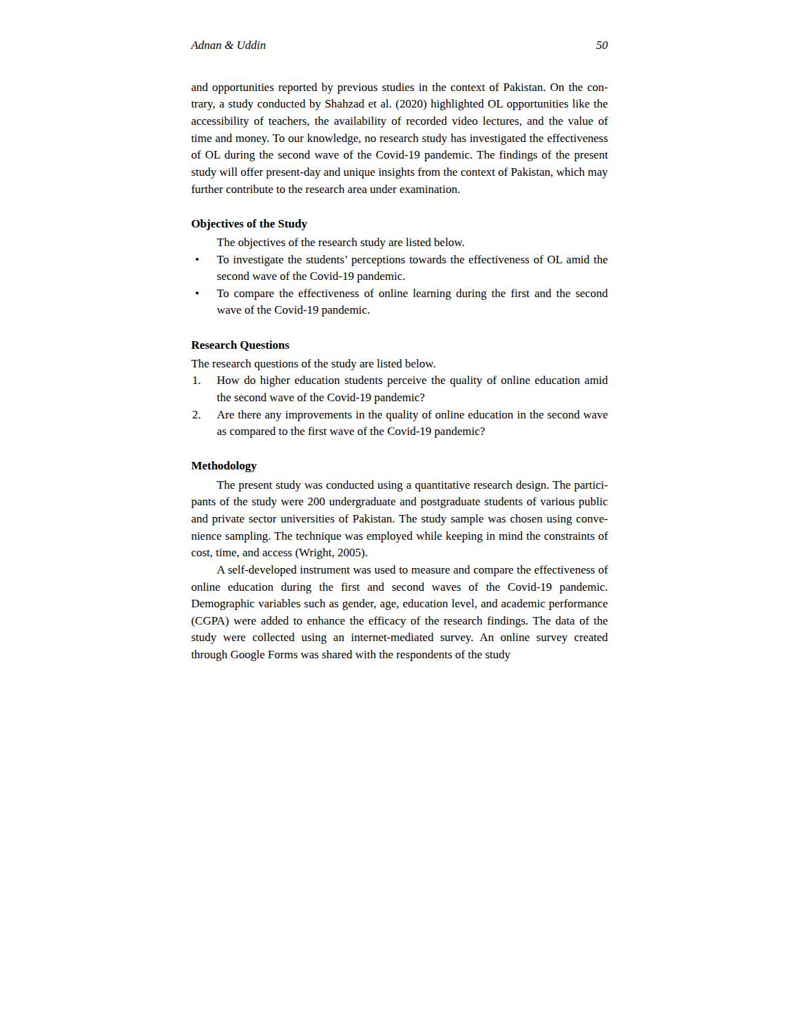Adnan & Uddin 50
and opportunities reported by previous studies in the context of Pakistan. On the contrary, a study conducted by Shahzad et al. (2020) highlighted OL opportunities like the accessibility of teachers, the availability of recorded video lectures, and the value of time and money. To our knowledge, no research study has investigated the effectiveness of OL during the second wave of the Covid-19 pandemic. The findings of the present study will offer present-day and unique insights from the context of Pakistan, which may further contribute to the research area under examination.
Objectives of the Study
The objectives of the research study are listed below.
To investigate the students’ perceptions towards the effectiveness of OL amid the second wave of the Covid-19 pandemic.
To compare the effectiveness of online learning during the first and the second wave of the Covid-19 pandemic.
Research Questions
The research questions of the study are listed below.
How do higher education students perceive the quality of online education amid the second wave of the Covid-19 pandemic?
Are there any improvements in the quality of online education in the second wave as compared to the first wave of the Covid-19 pandemic?
Methodology
The present study was conducted using a quantitative research design. The participants of the study were 200 undergraduate and postgraduate students of various public and private sector universities of Pakistan. The study sample was chosen using convenience sampling. The technique was employed while keeping in mind the constraints of cost, time, and access (Wright, 2005).
A self-developed instrument was used to measure and compare the effectiveness of online education during the first and second waves of the Covid-19 pandemic. Demographic variables such as gender, age, education level, and academic performance (CGPA) were added to enhance the efficacy of the research findings. The data of the study were collected using an internet-mediated survey. An online survey created through Google Forms was shared with the respondents of the study